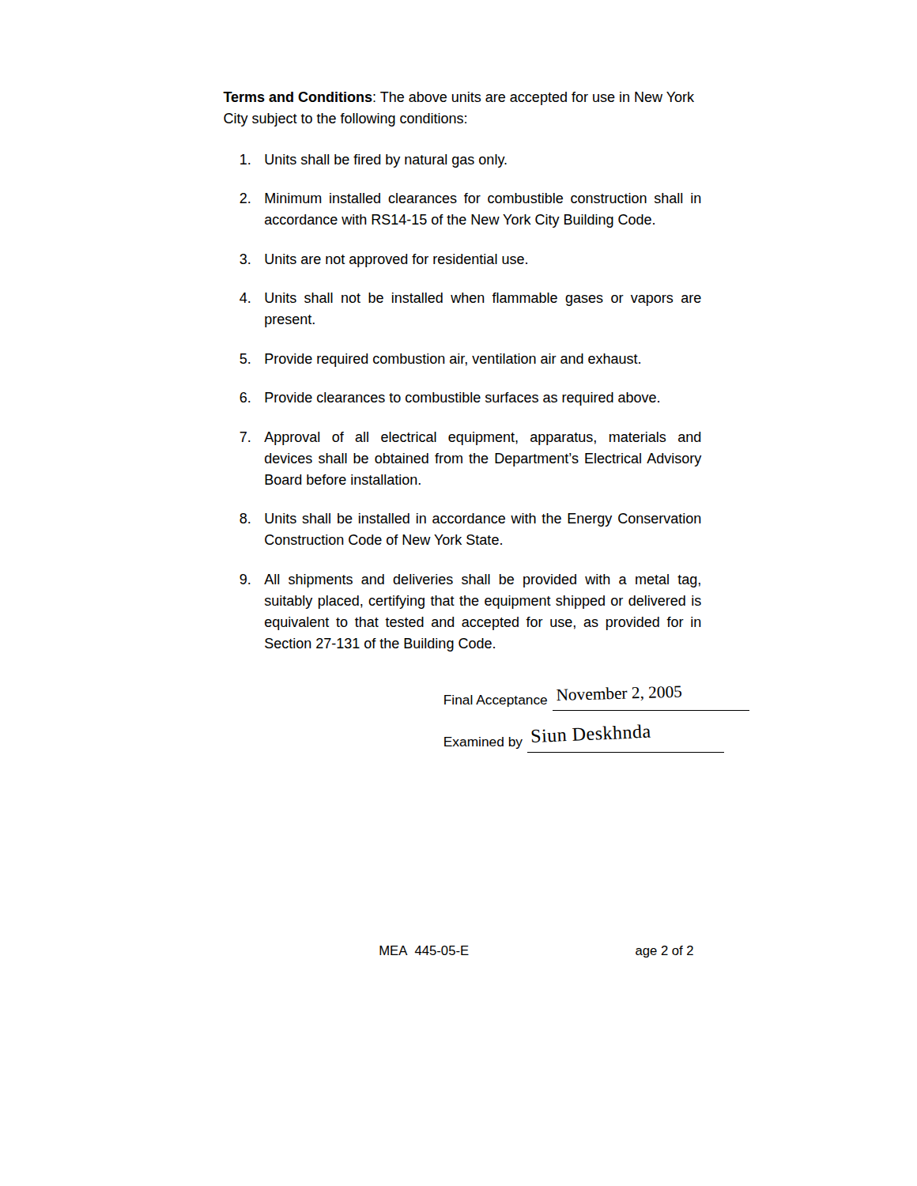Terms and Conditions: The above units are accepted for use in New York City subject to the following conditions:
Units shall be fired by natural gas only.
Minimum installed clearances for combustible construction shall in accordance with RS14-15 of the New York City Building Code.
Units are not approved for residential use.
Units shall not be installed when flammable gases or vapors are present.
Provide required combustion air, ventilation air and exhaust.
Provide clearances to combustible surfaces as required above.
Approval of all electrical equipment, apparatus, materials and devices shall be obtained from the Department’s Electrical Advisory Board before installation.
Units shall be installed in accordance with the Energy Conservation Construction Code of New York State.
All shipments and deliveries shall be provided with a metal tag, suitably placed, certifying that the equipment shipped or delivered is equivalent to that tested and accepted for use, as provided for in Section 27-131 of the Building Code.
Final Acceptance November 2, 2005
Examined by Siun Deskhnda
MEA 445-05-E age 2 of 2